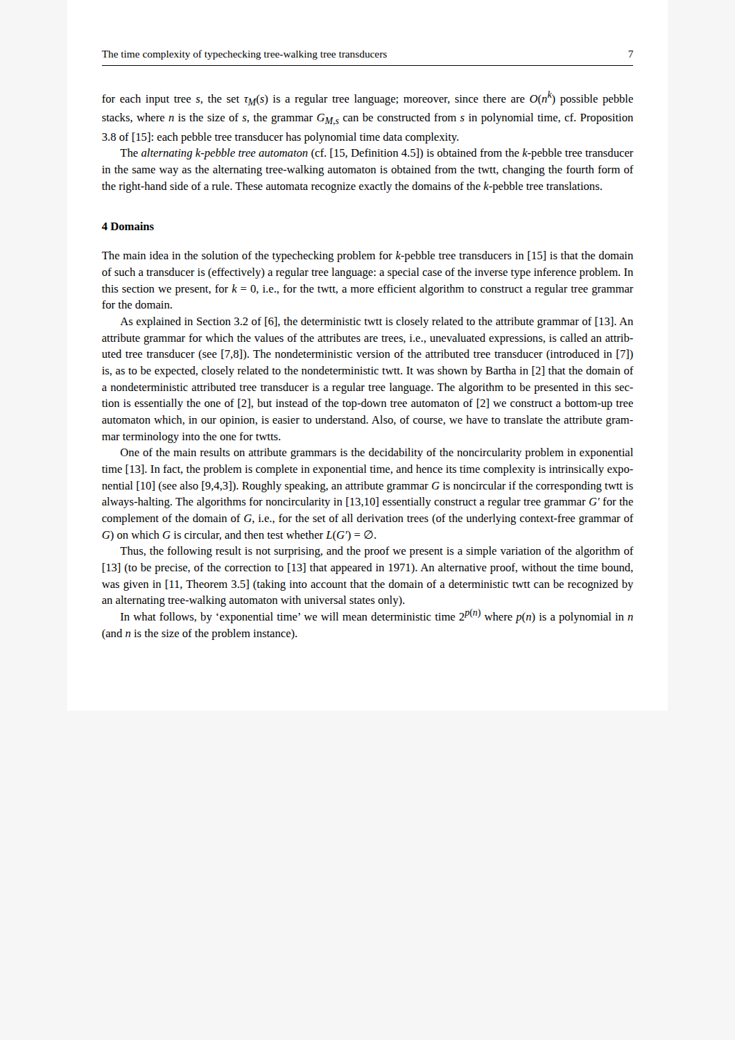The time complexity of typechecking tree-walking tree transducers 7
for each input tree s, the set τM(s) is a regular tree language; moreover, since there are O(nk) possible pebble stacks, where n is the size of s, the grammar GM,s can be constructed from s in polynomial time, cf. Proposition 3.8 of [15]: each pebble tree transducer has polynomial time data complexity.
The alternating k-pebble tree automaton (cf. [15, Definition 4.5]) is obtained from the k-pebble tree transducer in the same way as the alternating tree-walking automaton is obtained from the twtt, changing the fourth form of the right-hand side of a rule. These automata recognize exactly the domains of the k-pebble tree translations.
4 Domains
The main idea in the solution of the typechecking problem for k-pebble tree transducers in [15] is that the domain of such a transducer is (effectively) a regular tree language: a special case of the inverse type inference problem. In this section we present, for k = 0, i.e., for the twtt, a more efficient algorithm to construct a regular tree grammar for the domain.
As explained in Section 3.2 of [6], the deterministic twtt is closely related to the attribute grammar of [13]. An attribute grammar for which the values of the attributes are trees, i.e., unevaluated expressions, is called an attributed tree transducer (see [7,8]). The nondeterministic version of the attributed tree transducer (introduced in [7]) is, as to be expected, closely related to the nondeterministic twtt. It was shown by Bartha in [2] that the domain of a nondeterministic attributed tree transducer is a regular tree language. The algorithm to be presented in this section is essentially the one of [2], but instead of the top-down tree automaton of [2] we construct a bottom-up tree automaton which, in our opinion, is easier to understand. Also, of course, we have to translate the attribute grammar terminology into the one for twtts.
One of the main results on attribute grammars is the decidability of the noncircularity problem in exponential time [13]. In fact, the problem is complete in exponential time, and hence its time complexity is intrinsically exponential [10] (see also [9,4,3]). Roughly speaking, an attribute grammar G is noncircular if the corresponding twtt is always-halting. The algorithms for noncircularity in [13,10] essentially construct a regular tree grammar G′ for the complement of the domain of G, i.e., for the set of all derivation trees (of the underlying context-free grammar of G) on which G is circular, and then test whether L(G′) = ∅.
Thus, the following result is not surprising, and the proof we present is a simple variation of the algorithm of [13] (to be precise, of the correction to [13] that appeared in 1971). An alternative proof, without the time bound, was given in [11, Theorem 3.5] (taking into account that the domain of a deterministic twtt can be recognized by an alternating tree-walking automaton with universal states only).
In what follows, by ‘exponential time’ we will mean deterministic time 2p(n) where p(n) is a polynomial in n (and n is the size of the problem instance).